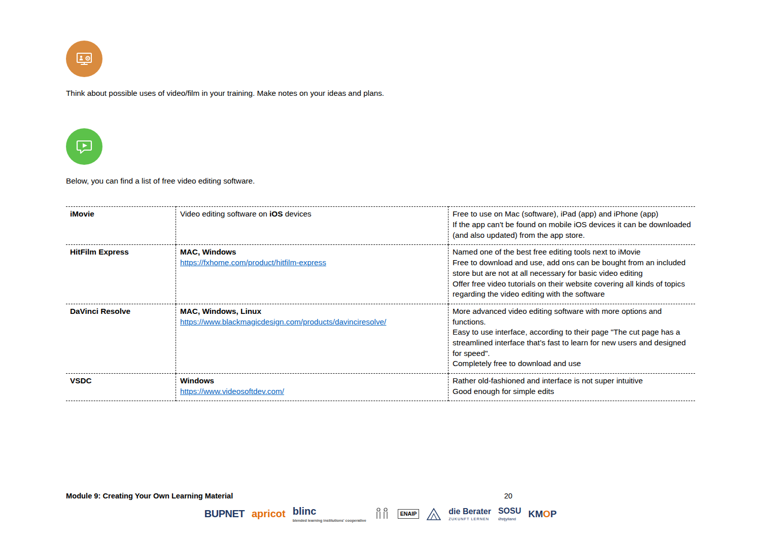Think about possible uses of video/film in your training. Make notes on your ideas and plans.
Below, you can find a list of free video editing software.
| iMovie | Video editing software on iOS devices | Free to use on Mac (software), iPad (app) and iPhone (app) If the app can't be found on mobile iOS devices it can be downloaded (and also updated) from the app store. |
| HitFilm Express | MAC, Windows https://fxhome.com/product/hitfilm-express | Named one of the best free editing tools next to iMovie Free to download and use, add ons can be bought from an included store but are not at all necessary for basic video editing Offer free video tutorials on their website covering all kinds of topics regarding the video editing with the software |
| DaVinci Resolve | MAC, Windows, Linux https://www.blackmagicdesign.com/products/davinciresolve/ | More advanced video editing software with more options and functions. Easy to use interface, according to their page "The cut page has a streamlined interface that’s fast to learn for new users and designed for speed". Completely free to download and use |
| VSDC | Windows https://www.videosoftdev.com/ | Rather old-fashioned and interface is not super intuitive Good enough for simple edits |
Module 9: Creating Your Own Learning Material
20
BUPNET
apricot
blincblended learning institutions' cooperative
ENAIP
die BeraterZUKUNFT LERNEN
SOSUØstjylland
KMOP